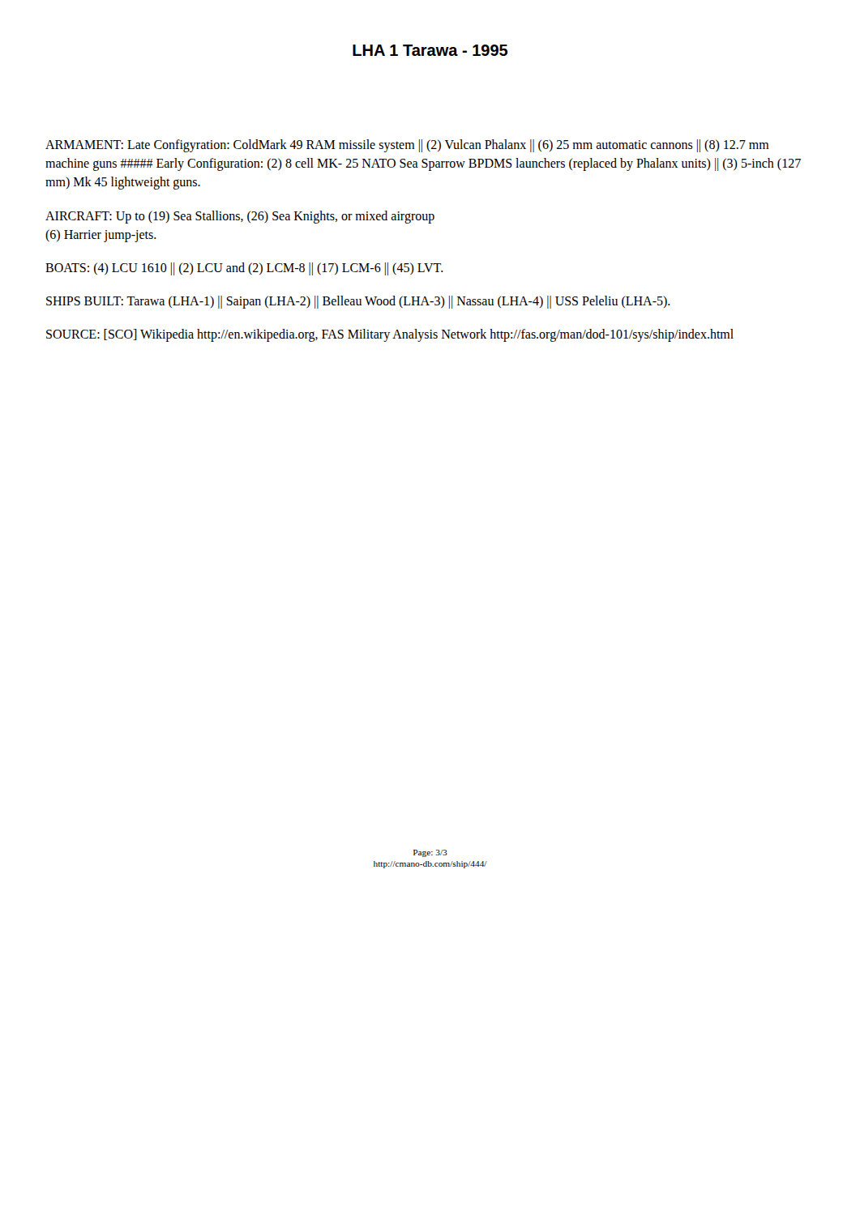LHA 1 Tarawa - 1995
ARMAMENT: Late Configyration: ColdMark 49 RAM missile system || (2) Vulcan Phalanx || (6) 25 mm automatic cannons || (8) 12.7 mm machine guns ##### Early Configuration: (2) 8 cell MK- 25 NATO Sea Sparrow BPDMS launchers (replaced by Phalanx units) || (3) 5-inch (127 mm) Mk 45 lightweight guns.
AIRCRAFT: Up to (19) Sea Stallions, (26) Sea Knights, or mixed airgroup
(6) Harrier jump-jets.
BOATS: (4) LCU 1610 || (2) LCU and (2) LCM-8 || (17) LCM-6 || (45) LVT.
SHIPS BUILT: Tarawa (LHA-1) || Saipan (LHA-2) || Belleau Wood (LHA-3) || Nassau (LHA-4) || USS Peleliu (LHA-5).
SOURCE: [SCO] Wikipedia http://en.wikipedia.org, FAS Military Analysis Network http://fas.org/man/dod-101/sys/ship/index.html
Page: 3/3
http://cmano-db.com/ship/444/